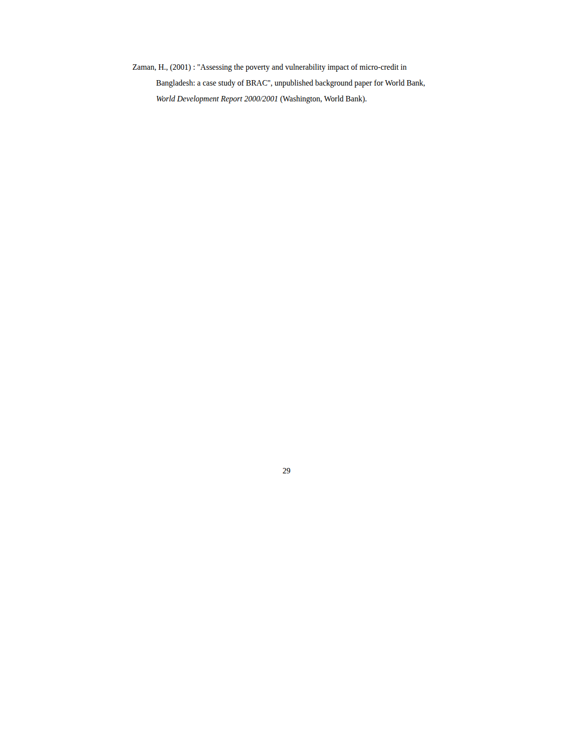Zaman, H., (2001) : "Assessing the poverty and vulnerability impact of micro-credit in Bangladesh: a case study of BRAC", unpublished background paper for World Bank, World Development Report 2000/2001 (Washington, World Bank).
29